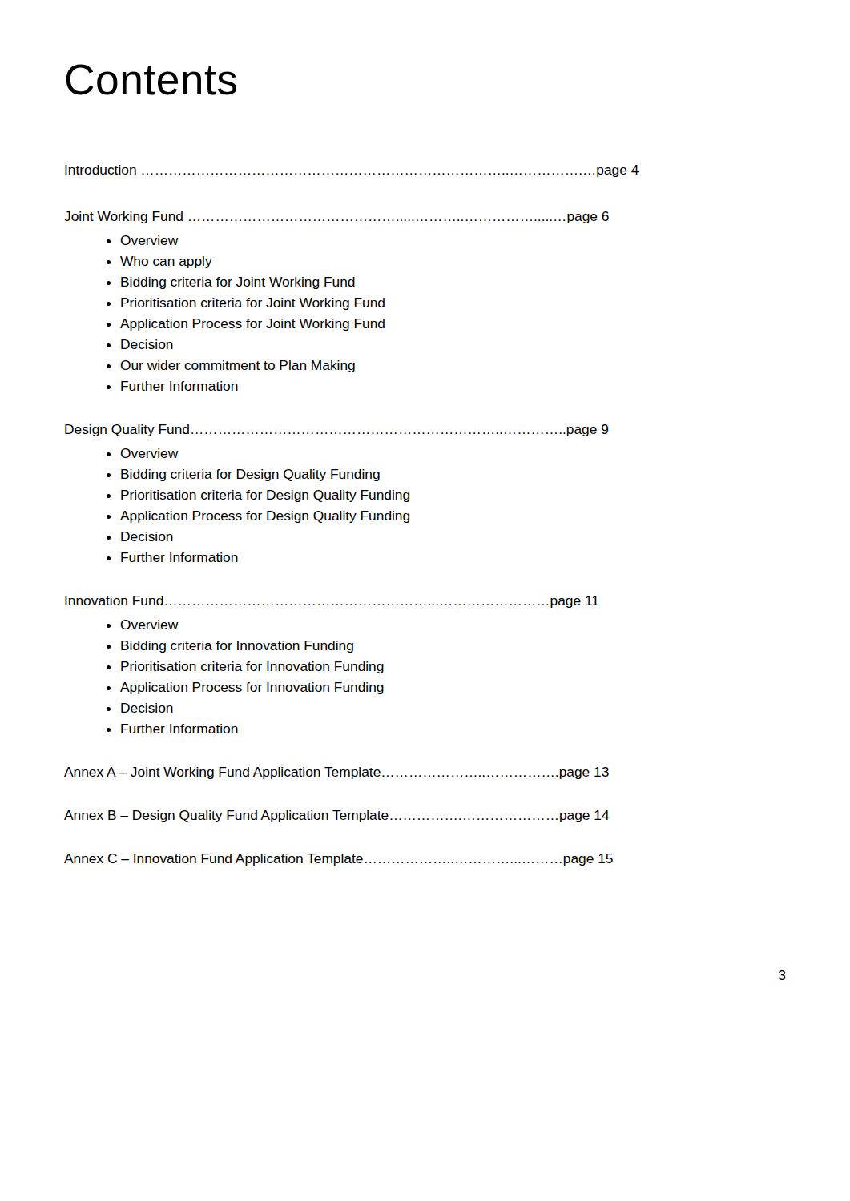Contents
Introduction ……………………………………………………………………..…………….…page 4
Joint Working Fund ……………………………………….....………..…………….....…page 6
Overview
Who can apply
Bidding criteria for Joint Working Fund
Prioritisation criteria for Joint Working Fund
Application Process for Joint Working Fund
Decision
Our wider commitment to Plan Making
Further Information
Design Quality Fund…………………………………………………………..…………..page 9
Overview
Bidding criteria for Design Quality Funding
Prioritisation criteria for Design Quality Funding
Application Process for Design Quality Funding
Decision
Further Information
Innovation Fund…………………………………………………...……………………page 11
Overview
Bidding criteria for Innovation Funding
Prioritisation criteria for Innovation Funding
Application Process for Innovation Funding
Decision
Further Information
Annex A – Joint Working Fund Application Template…………………..…………….page 13
Annex B – Design Quality Fund Application Template…………….…………………page 14
Annex C – Innovation Fund Application Template………………..…………...………page 15
3